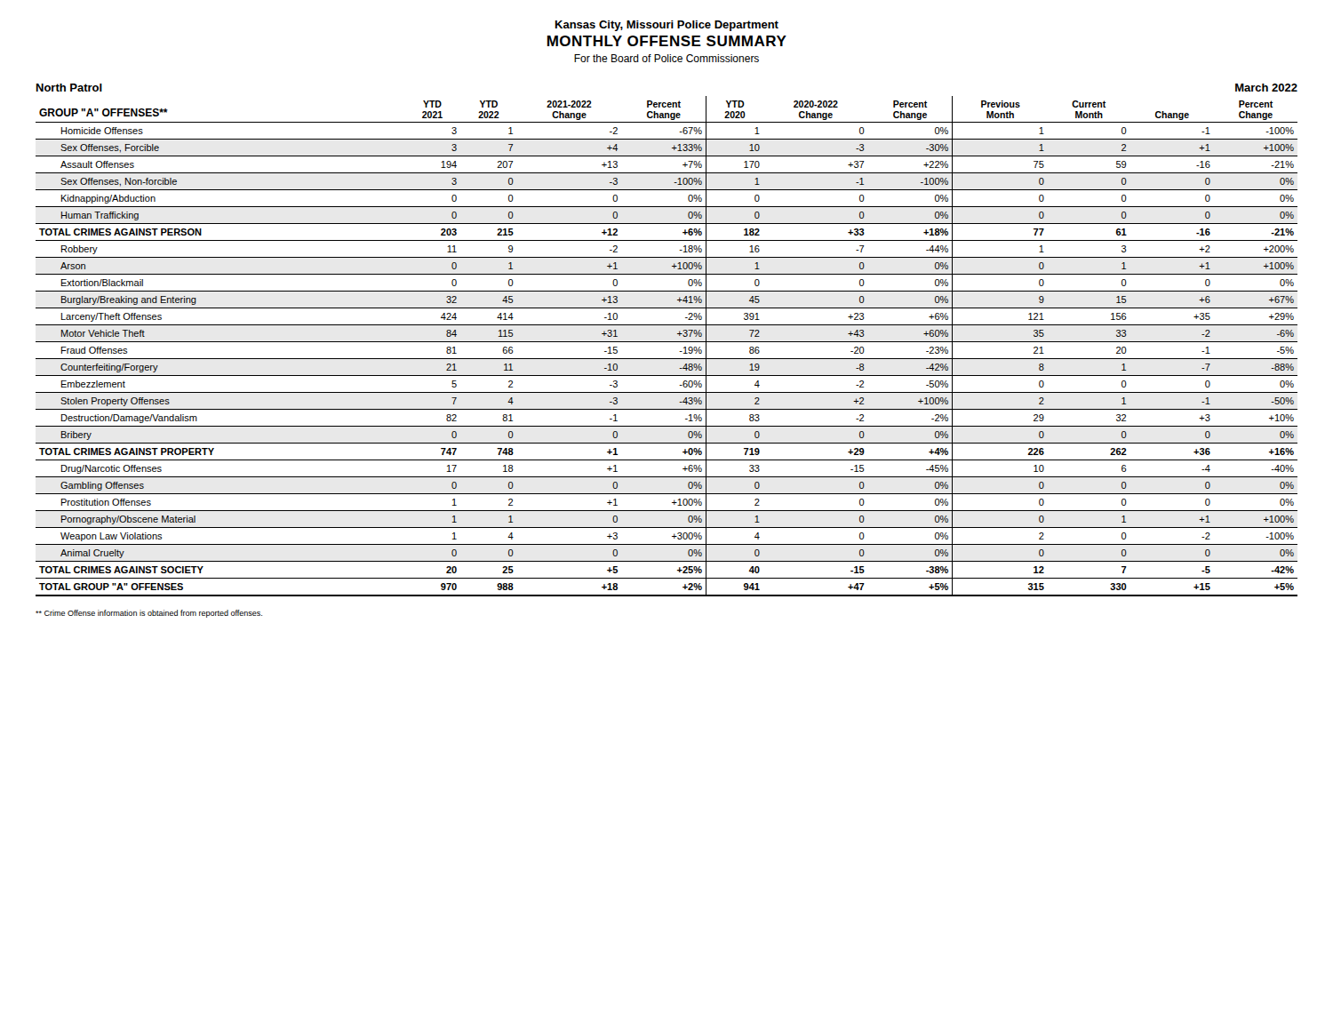Kansas City, Missouri Police Department
MONTHLY OFFENSE SUMMARY
For the Board of Police Commissioners
North Patrol March 2022
| GROUP "A" OFFENSES** | YTD 2021 | YTD 2022 | 2021-2022 Change | Percent Change | YTD 2020 | 2020-2022 Change | Percent Change | Previous Month | Current Month | Change | Percent Change |
| --- | --- | --- | --- | --- | --- | --- | --- | --- | --- | --- | --- |
| Homicide Offenses | 3 | 1 | -2 | -67% | 1 | 0 | 0% | 1 | 0 | -1 | -100% |
| Sex Offenses, Forcible | 3 | 7 | +4 | +133% | 10 | -3 | -30% | 1 | 2 | +1 | +100% |
| Assault Offenses | 194 | 207 | +13 | +7% | 170 | +37 | +22% | 75 | 59 | -16 | -21% |
| Sex Offenses, Non-forcible | 3 | 0 | -3 | -100% | 1 | -1 | -100% | 0 | 0 | 0 | 0% |
| Kidnapping/Abduction | 0 | 0 | 0 | 0% | 0 | 0 | 0% | 0 | 0 | 0 | 0% |
| Human Trafficking | 0 | 0 | 0 | 0% | 0 | 0 | 0% | 0 | 0 | 0 | 0% |
| Total Crimes Against Person | 203 | 215 | +12 | +6% | 182 | +33 | +18% | 77 | 61 | -16 | -21% |
| Robbery | 11 | 9 | -2 | -18% | 16 | -7 | -44% | 1 | 3 | +2 | +200% |
| Arson | 0 | 1 | +1 | +100% | 1 | 0 | 0% | 0 | 1 | +1 | +100% |
| Extortion/Blackmail | 0 | 0 | 0 | 0% | 0 | 0 | 0% | 0 | 0 | 0 | 0% |
| Burglary/Breaking and Entering | 32 | 45 | +13 | +41% | 45 | 0 | 0% | 9 | 15 | +6 | +67% |
| Larceny/Theft Offenses | 424 | 414 | -10 | -2% | 391 | +23 | +6% | 121 | 156 | +35 | +29% |
| Motor Vehicle Theft | 84 | 115 | +31 | +37% | 72 | +43 | +60% | 35 | 33 | -2 | -6% |
| Fraud Offenses | 81 | 66 | -15 | -19% | 86 | -20 | -23% | 21 | 20 | -1 | -5% |
| Counterfeiting/Forgery | 21 | 11 | -10 | -48% | 19 | -8 | -42% | 8 | 1 | -7 | -88% |
| Embezzlement | 5 | 2 | -3 | -60% | 4 | -2 | -50% | 0 | 0 | 0 | 0% |
| Stolen Property Offenses | 7 | 4 | -3 | -43% | 2 | +2 | +100% | 2 | 1 | -1 | -50% |
| Destruction/Damage/Vandalism | 82 | 81 | -1 | -1% | 83 | -2 | -2% | 29 | 32 | +3 | +10% |
| Bribery | 0 | 0 | 0 | 0% | 0 | 0 | 0% | 0 | 0 | 0 | 0% |
| Total Crimes Against Property | 747 | 748 | +1 | +0% | 719 | +29 | +4% | 226 | 262 | +36 | +16% |
| Drug/Narcotic Offenses | 17 | 18 | +1 | +6% | 33 | -15 | -45% | 10 | 6 | -4 | -40% |
| Gambling Offenses | 0 | 0 | 0 | 0% | 0 | 0 | 0% | 0 | 0 | 0 | 0% |
| Prostitution Offenses | 1 | 2 | +1 | +100% | 2 | 0 | 0% | 0 | 0 | 0 | 0% |
| Pornography/Obscene Material | 1 | 1 | 0 | 0% | 1 | 0 | 0% | 0 | 1 | +1 | +100% |
| Weapon Law Violations | 1 | 4 | +3 | +300% | 4 | 0 | 0% | 2 | 0 | -2 | -100% |
| Animal Cruelty | 0 | 0 | 0 | 0% | 0 | 0 | 0% | 0 | 0 | 0 | 0% |
| Total Crimes Against Society | 20 | 25 | +5 | +25% | 40 | -15 | -38% | 12 | 7 | -5 | -42% |
| Total Group "A" Offenses | 970 | 988 | +18 | +2% | 941 | +47 | +5% | 315 | 330 | +15 | +5% |
** Crime Offense information is obtained from reported offenses.